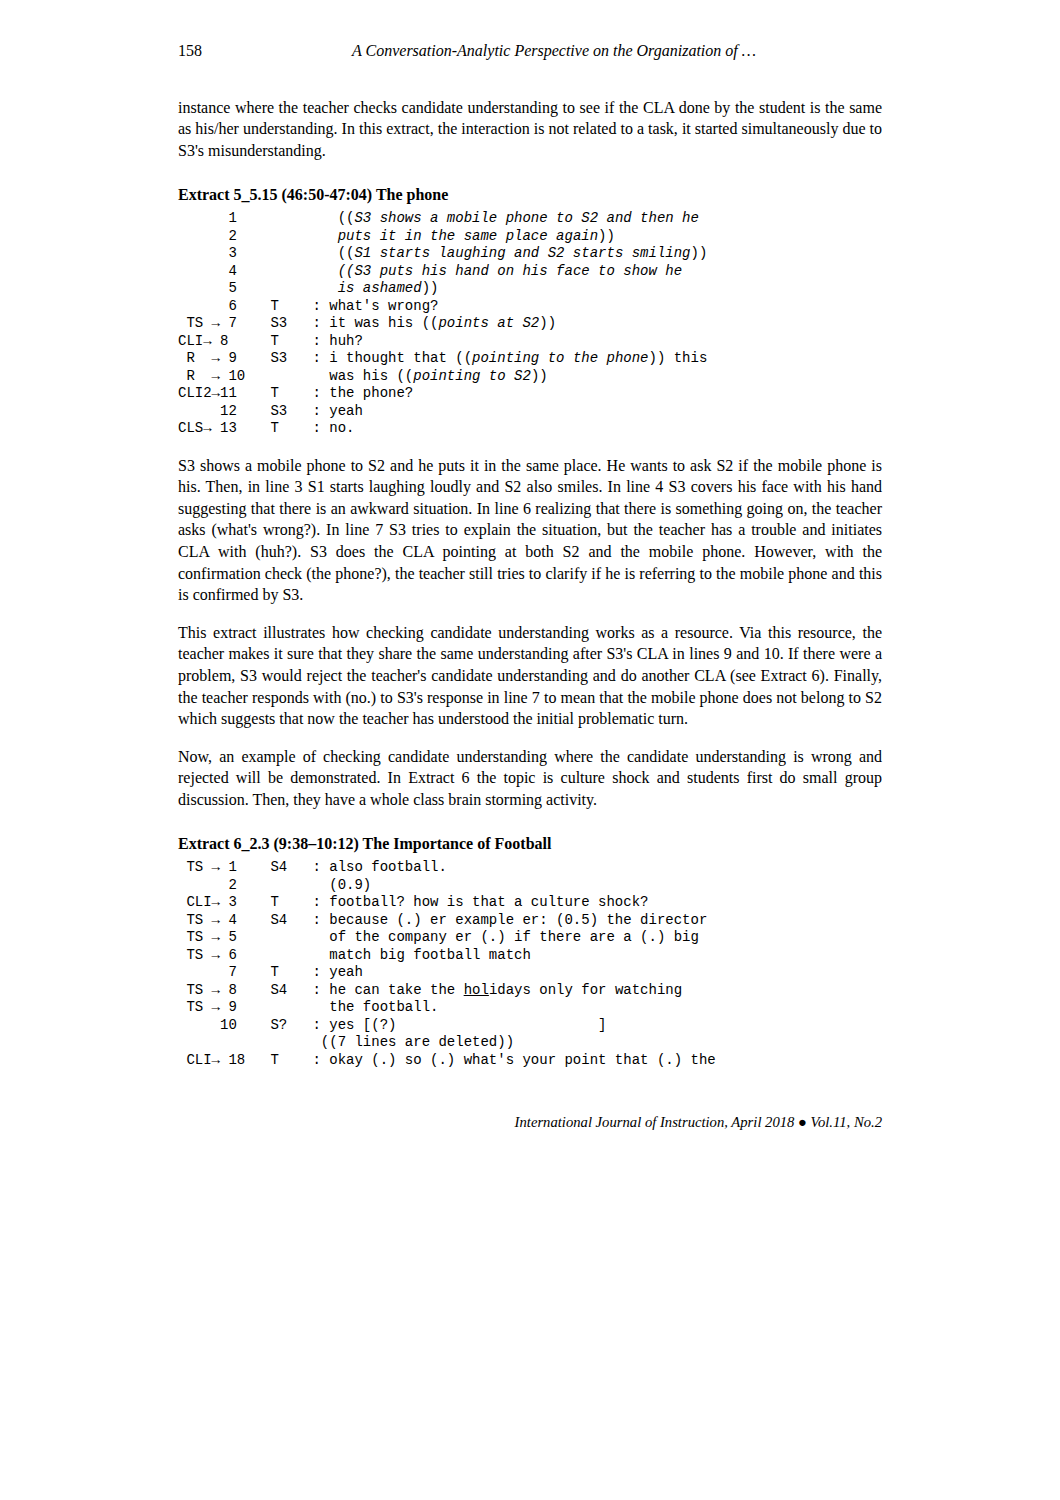158 A Conversation-Analytic Perspective on the Organization of …
instance where the teacher checks candidate understanding to see if the CLA done by the student is the same as his/her understanding. In this extract, the interaction is not related to a task, it started simultaneously due to S3's misunderstanding.
Extract 5_5.15 (46:50-47:04) The phone
      1            ((S3 shows a mobile phone to S2 and then he
      2            puts it in the same place again))
      3            ((S1 starts laughing and S2 starts smiling))
      4            ((S3 puts his hand on his face to show he
      5            is ashamed))
      6    T    : what's wrong?
 TS → 7    S3   : it was his ((points at S2))
CLI→ 8     T    : huh?
 R  → 9    S3   : i thought that ((pointing to the phone)) this
 R  → 10          was his ((pointing to S2))
CLI2→11    T    : the phone?
     12    S3   : yeah
CLS→ 13    T    : no.
S3 shows a mobile phone to S2 and he puts it in the same place. He wants to ask S2 if the mobile phone is his. Then, in line 3 S1 starts laughing loudly and S2 also smiles. In line 4 S3 covers his face with his hand suggesting that there is an awkward situation. In line 6 realizing that there is something going on, the teacher asks (what's wrong?). In line 7 S3 tries to explain the situation, but the teacher has a trouble and initiates CLA with (huh?). S3 does the CLA pointing at both S2 and the mobile phone. However, with the confirmation check (the phone?), the teacher still tries to clarify if he is referring to the mobile phone and this is confirmed by S3.
This extract illustrates how checking candidate understanding works as a resource. Via this resource, the teacher makes it sure that they share the same understanding after S3's CLA in lines 9 and 10. If there were a problem, S3 would reject the teacher's candidate understanding and do another CLA (see Extract 6). Finally, the teacher responds with (no.) to S3's response in line 7 to mean that the mobile phone does not belong to S2 which suggests that now the teacher has understood the initial problematic turn.
Now, an example of checking candidate understanding where the candidate understanding is wrong and rejected will be demonstrated. In Extract 6 the topic is culture shock and students first do small group discussion. Then, they have a whole class brain storming activity.
Extract 6_2.3 (9:38–10:12) The Importance of Football
 TS → 1    S4   : also football.
      2           (0.9)
 CLI→ 3    T    : football? how is that a culture shock?
 TS → 4    S4   : because (.) er example er: (0.5) the director
 TS → 5           of the company er (.) if there are a (.) big
 TS → 6           match big football match
      7    T    : yeah
 TS → 8    S4   : he can take the holidays only for watching
 TS → 9           the football.
     10    S?   : yes [(?)                        ]
                 ((7 lines are deleted))
 CLI→ 18   T    : okay (.) so (.) what's your point that (.) the
International Journal of Instruction, April 2018 ● Vol.11, No.2